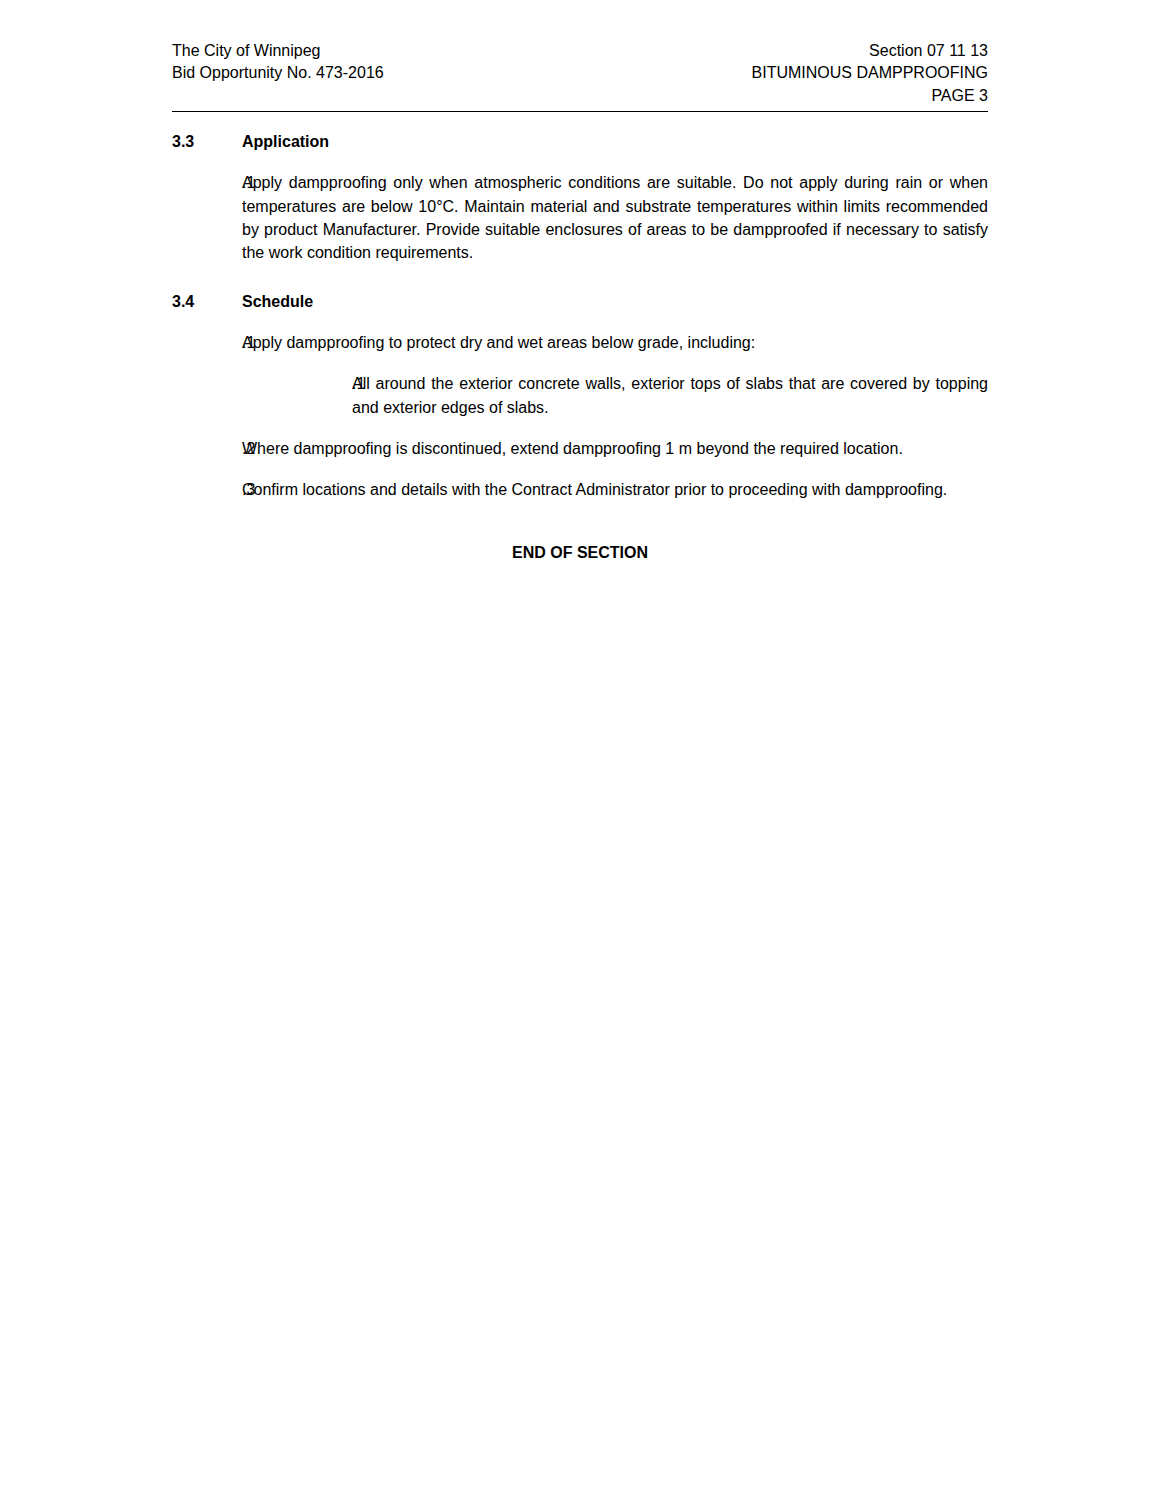The City of Winnipeg
Bid Opportunity No. 473-2016
Section 07 11 13
BITUMINOUS DAMPPROOFING
PAGE 3
3.3
Application
.1
Apply dampproofing only when atmospheric conditions are suitable. Do not apply during rain or when temperatures are below 10°C. Maintain material and substrate temperatures within limits recommended by product Manufacturer. Provide suitable enclosures of areas to be dampproofed if necessary to satisfy the work condition requirements.
3.4
Schedule
.1
Apply dampproofing to protect dry and wet areas below grade, including:
.1
All around the exterior concrete walls, exterior tops of slabs that are covered by topping and exterior edges of slabs.
.2
Where dampproofing is discontinued, extend dampproofing 1 m beyond the required location.
.3
Confirm locations and details with the Contract Administrator prior to proceeding with dampproofing.
END OF SECTION